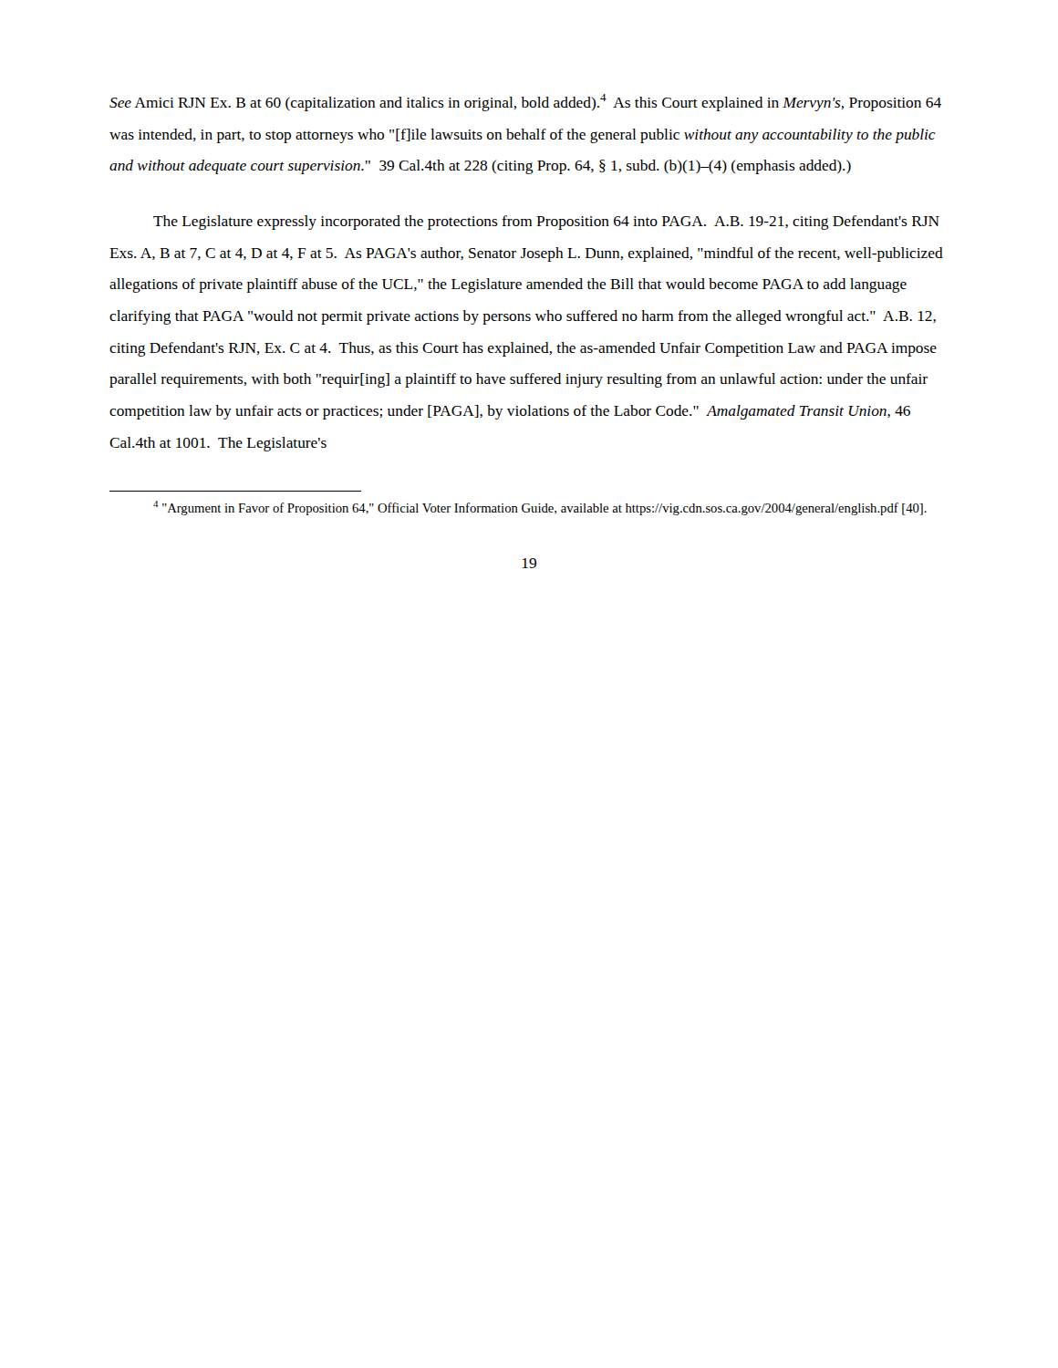See Amici RJN Ex. B at 60 (capitalization and italics in original, bold added).4 As this Court explained in Mervyn's, Proposition 64 was intended, in part, to stop attorneys who "[f]ile lawsuits on behalf of the general public without any accountability to the public and without adequate court supervision." 39 Cal.4th at 228 (citing Prop. 64, § 1, subd. (b)(1)–(4) (emphasis added).)
The Legislature expressly incorporated the protections from Proposition 64 into PAGA. A.B. 19-21, citing Defendant's RJN Exs. A, B at 7, C at 4, D at 4, F at 5. As PAGA's author, Senator Joseph L. Dunn, explained, "mindful of the recent, well-publicized allegations of private plaintiff abuse of the UCL," the Legislature amended the Bill that would become PAGA to add language clarifying that PAGA "would not permit private actions by persons who suffered no harm from the alleged wrongful act." A.B. 12, citing Defendant's RJN, Ex. C at 4. Thus, as this Court has explained, the as-amended Unfair Competition Law and PAGA impose parallel requirements, with both "requir[ing] a plaintiff to have suffered injury resulting from an unlawful action: under the unfair competition law by unfair acts or practices; under [PAGA], by violations of the Labor Code." Amalgamated Transit Union, 46 Cal.4th at 1001. The Legislature's
4 "Argument in Favor of Proposition 64," Official Voter Information Guide, available at https://vig.cdn.sos.ca.gov/2004/general/english.pdf [40].
19